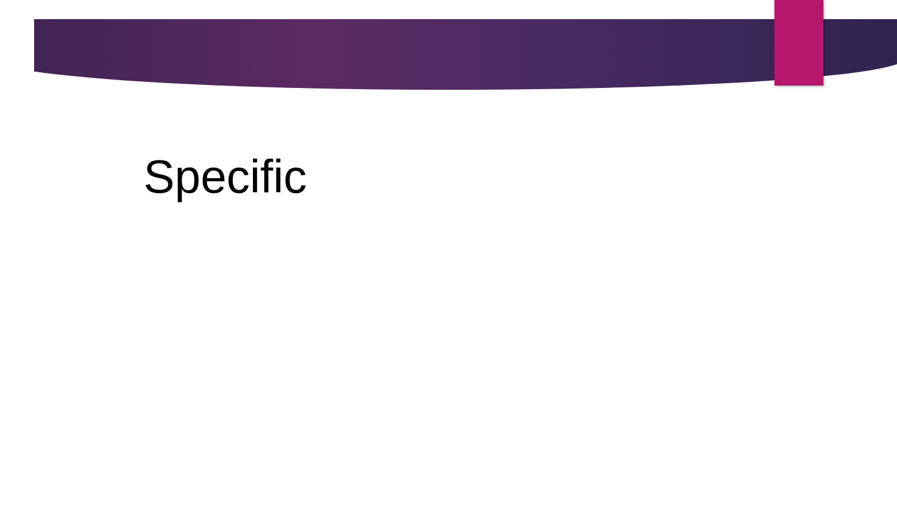Specific